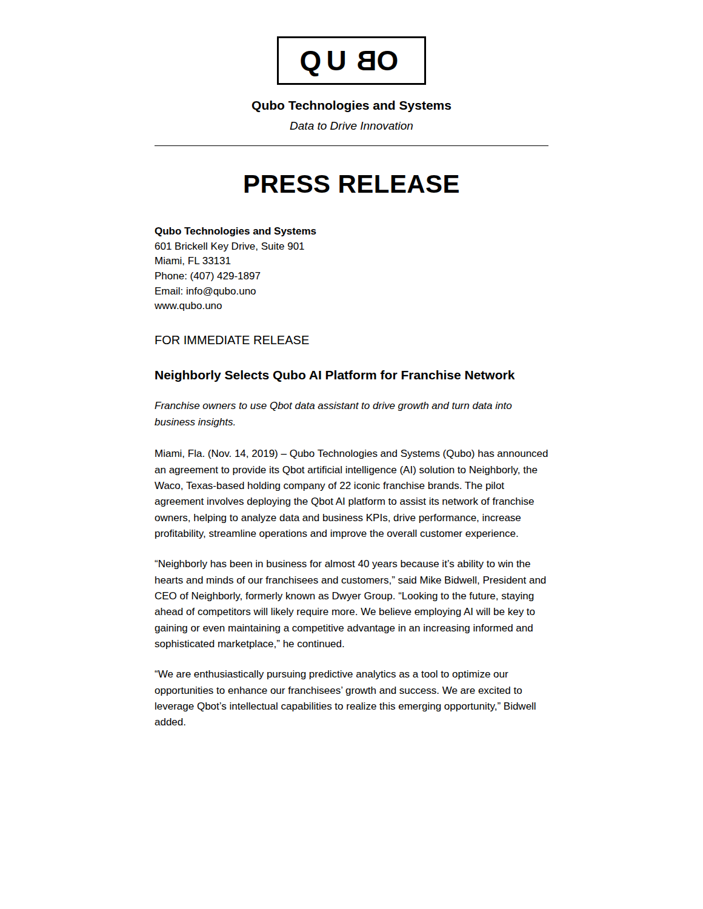QUBO
Qubo Technologies and Systems
Data to Drive Innovation
PRESS RELEASE
Qubo Technologies and Systems
601 Brickell Key Drive, Suite 901
Miami, FL 33131
Phone: (407) 429-1897
Email: info@qubo.uno
www.qubo.uno
FOR IMMEDIATE RELEASE
Neighborly Selects Qubo AI Platform for Franchise Network
Franchise owners to use Qbot data assistant to drive growth and turn data into business insights.
Miami, Fla. (Nov. 14, 2019) – Qubo Technologies and Systems (Qubo) has announced an agreement to provide its Qbot artificial intelligence (AI) solution to Neighborly, the Waco, Texas-based holding company of 22 iconic franchise brands. The pilot agreement involves deploying the Qbot AI platform to assist its network of franchise owners, helping to analyze data and business KPIs, drive performance, increase profitability, streamline operations and improve the overall customer experience.
“Neighborly has been in business for almost 40 years because it’s ability to win the hearts and minds of our franchisees and customers,” said Mike Bidwell, President and CEO of Neighborly, formerly known as Dwyer Group. “Looking to the future, staying ahead of competitors will likely require more. We believe employing AI will be key to gaining or even maintaining a competitive advantage in an increasing informed and sophisticated marketplace,” he continued.
“We are enthusiastically pursuing predictive analytics as a tool to optimize our opportunities to enhance our franchisees’ growth and success. We are excited to leverage Qbot’s intellectual capabilities to realize this emerging opportunity,” Bidwell added.